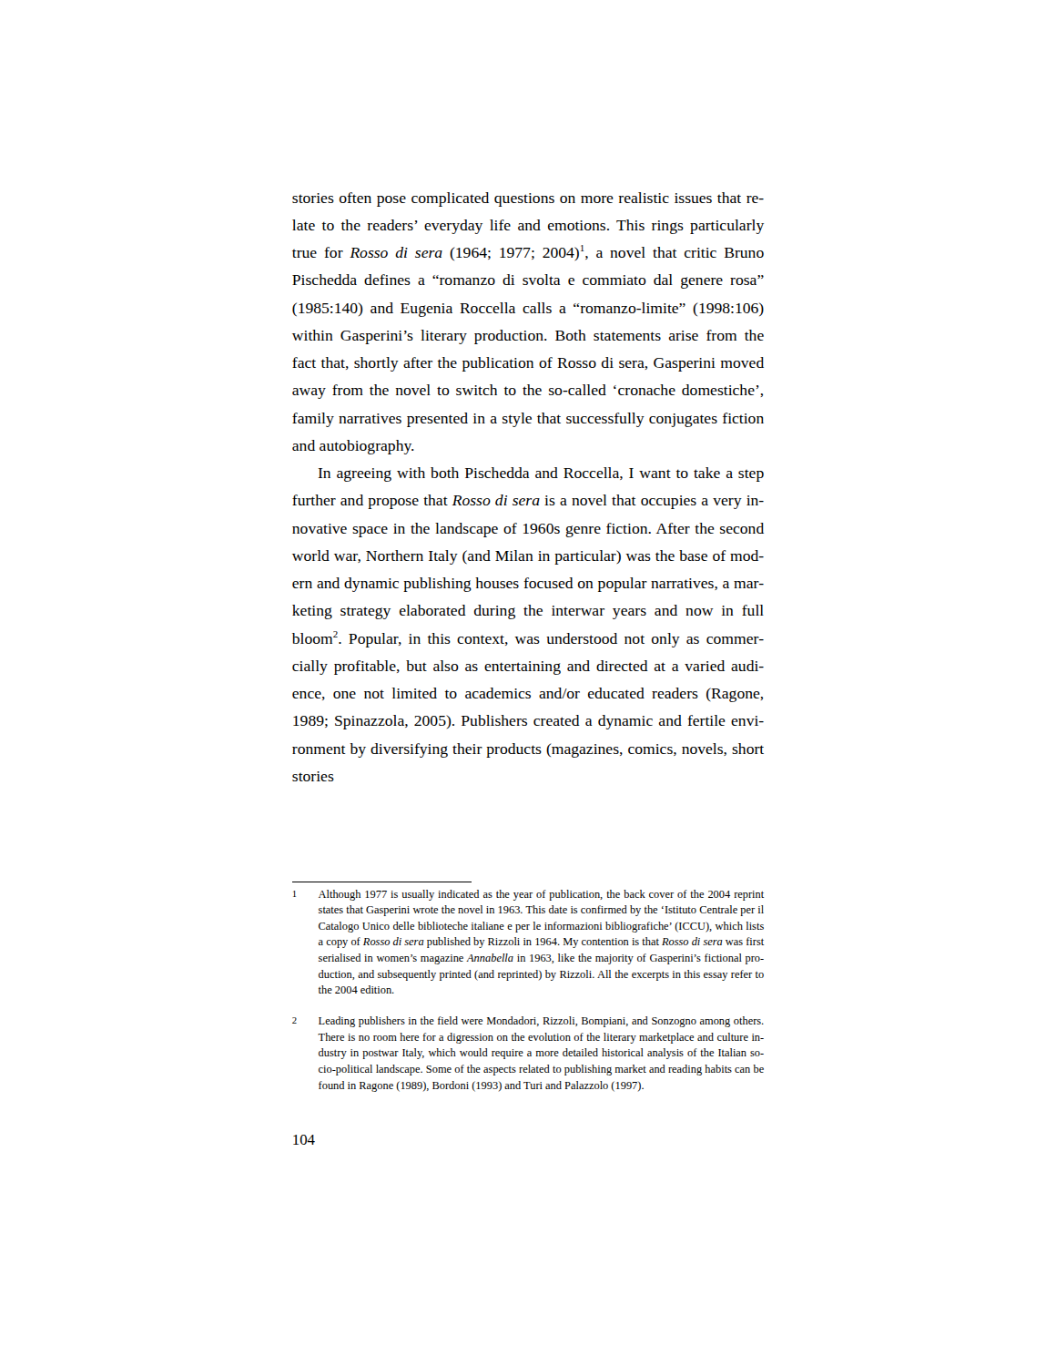stories often pose complicated questions on more realistic issues that relate to the readers’ everyday life and emotions. This rings particularly true for Rosso di sera (1964; 1977; 2004)1, a novel that critic Bruno Pischedda defines a “romanzo di svolta e commiato dal genere rosa” (1985:140) and Eugenia Roccella calls a “romanzo-limite” (1998:106) within Gasperini’s literary production. Both statements arise from the fact that, shortly after the publication of Rosso di sera, Gasperini moved away from the novel to switch to the so-called ‘cronache domestiche’, family narratives presented in a style that successfully conjugates fiction and autobiography.
In agreeing with both Pischedda and Roccella, I want to take a step further and propose that Rosso di sera is a novel that occupies a very innovative space in the landscape of 1960s genre fiction. After the second world war, Northern Italy (and Milan in particular) was the base of modern and dynamic publishing houses focused on popular narratives, a marketing strategy elaborated during the interwar years and now in full bloom2. Popular, in this context, was understood not only as commercially profitable, but also as entertaining and directed at a varied audience, one not limited to academics and/or educated readers (Ragone, 1989; Spinazzola, 2005). Publishers created a dynamic and fertile environment by diversifying their products (magazines, comics, novels, short stories
1
Although 1977 is usually indicated as the year of publication, the back cover of the 2004 reprint states that Gasperini wrote the novel in 1963. This date is confirmed by the ‘Istituto Centrale per il Catalogo Unico delle biblioteche italiane e per le informazioni bibliografiche’ (ICCU), which lists a copy of Rosso di sera published by Rizzoli in 1964. My contention is that Rosso di sera was first serialised in women’s magazine Annabella in 1963, like the majority of Gasperini’s fictional production, and subsequently printed (and reprinted) by Rizzoli. All the excerpts in this essay refer to the 2004 edition.
2
Leading publishers in the field were Mondadori, Rizzoli, Bompiani, and Sonzogno among others. There is no room here for a digression on the evolution of the literary marketplace and culture industry in postwar Italy, which would require a more detailed historical analysis of the Italian socio-political landscape. Some of the aspects related to publishing market and reading habits can be found in Ragone (1989), Bordoni (1993) and Turi and Palazzolo (1997).
104